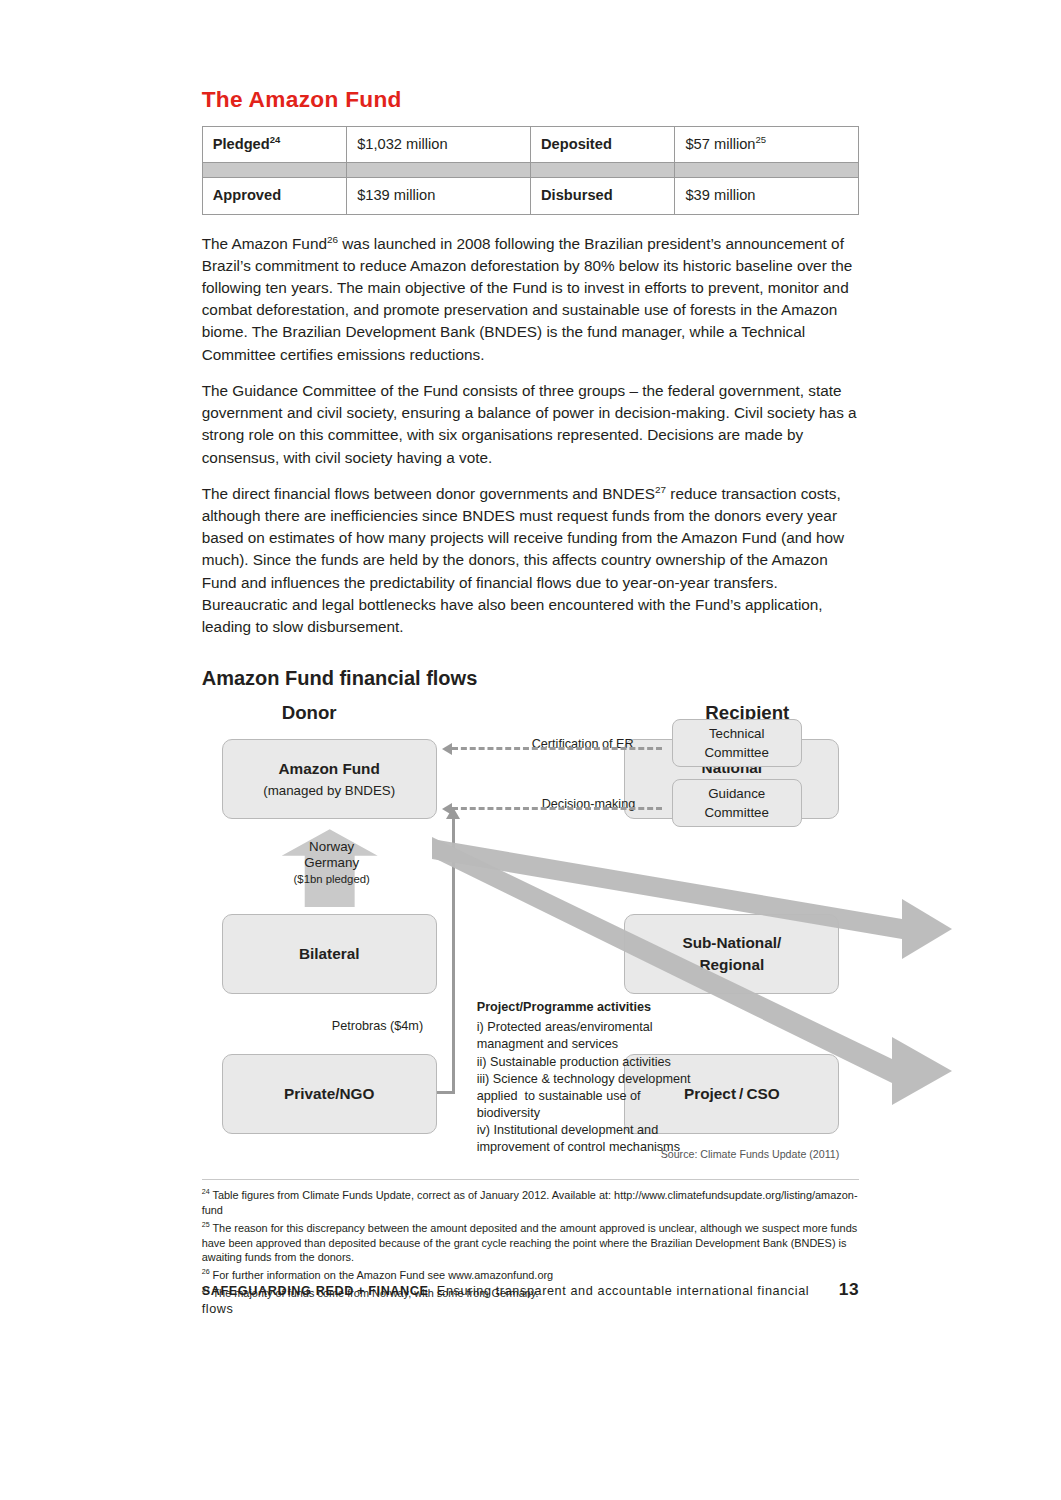The Amazon Fund
| Pledged 24 | $1,032 million | Deposited | $57 million 25 |
| Approved | $139 million | Disbursed | $39 million |
The Amazon Fund26 was launched in 2008 following the Brazilian president’s announcement of Brazil’s commitment to reduce Amazon deforestation by 80% below its historic baseline over the following ten years. The main objective of the Fund is to invest in efforts to prevent, monitor and combat deforestation, and promote preservation and sustainable use of forests in the Amazon biome. The Brazilian Development Bank (BNDES) is the fund manager, while a Technical Committee certifies emissions reductions.
The Guidance Committee of the Fund consists of three groups – the federal government, state government and civil society, ensuring a balance of power in decision-making. Civil society has a strong role on this committee, with six organisations represented. Decisions are made by consensus, with civil society having a vote.
The direct financial flows between donor governments and BNDES27 reduce transaction costs, although there are inefficiencies since BNDES must request funds from the donors every year based on estimates of how many projects will receive funding from the Amazon Fund (and how much). Since the funds are held by the donors, this affects country ownership of the Amazon Fund and influences the predictability of financial flows due to year-on-year transfers. Bureaucratic and legal bottlenecks have also been encountered with the Fund’s application, leading to slow disbursement.
Amazon Fund financial flows
Donor
Recipient
Amazon Fund
(managed by BNDES)
Bilateral
Private/NGO
National
Government
Sub-National/
Regional
Project / CSO
Technical
Committee
Guidance
Committee
Certification of ER
Decision-making
Norway
Germany
($1bn pledged)
Petrobras ($4m)
Project/Programme activities
i) Protected areas/enviromental managment and services
ii) Sustainable production activities
iii) Science & technology development applied to sustainable use of biodiversity
iv) Institutional development and improvement of control mechanisms
Source: Climate Funds Update (2011)
24 Table figures from Climate Funds Update, correct as of January 2012. Available at: http://www.climatefundsupdate.org/listing/amazon-fund
25 The reason for this discrepancy between the amount deposited and the amount approved is unclear, although we suspect more funds have been approved than deposited because of the grant cycle reaching the point where the Brazilian Development Bank (BNDES) is awaiting funds from the donors.
26 For further information on the Amazon Fund see www.amazonfund.org
27 The majority of funds come from Norway, with some from Germany.
SAFEGUARDING REDD + FINANCE Ensuring transparent and accountable international financial flows
13